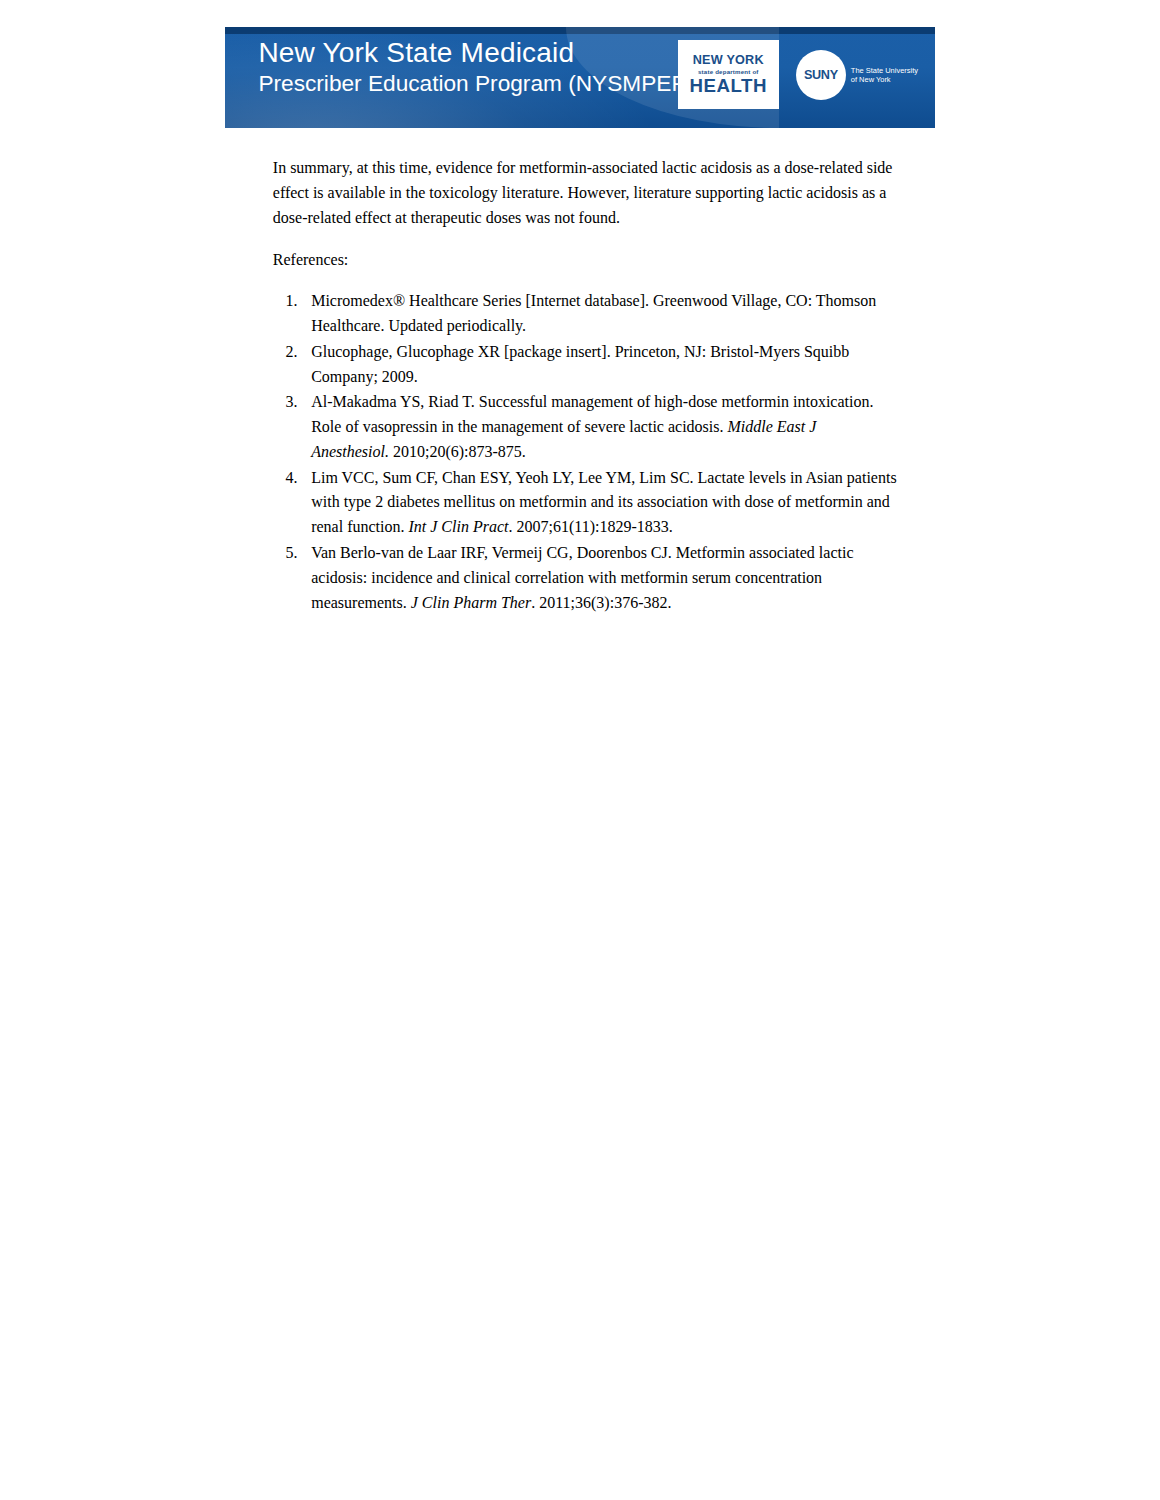New York State Medicaid
Prescriber Education Program (NYSMPEP)
NEW YORK
state department of
HEALTH
SUNY
The State University
of New York
In summary, at this time, evidence for metformin-associated lactic acidosis as a dose-related side effect is available in the toxicology literature. However, literature supporting lactic acidosis as a dose-related effect at therapeutic doses was not found.
References:
Micromedex® Healthcare Series [Internet database]. Greenwood Village, CO: Thomson Healthcare. Updated periodically.
Glucophage, Glucophage XR [package insert]. Princeton, NJ: Bristol-Myers Squibb Company; 2009.
Al-Makadma YS, Riad T. Successful management of high-dose metformin intoxication. Role of vasopressin in the management of severe lactic acidosis. Middle East J Anesthesiol. 2010;20(6):873-875.
Lim VCC, Sum CF, Chan ESY, Yeoh LY, Lee YM, Lim SC. Lactate levels in Asian patients with type 2 diabetes mellitus on metformin and its association with dose of metformin and renal function. Int J Clin Pract. 2007;61(11):1829-1833.
Van Berlo-van de Laar IRF, Vermeij CG, Doorenbos CJ. Metformin associated lactic acidosis: incidence and clinical correlation with metformin serum concentration measurements. J Clin Pharm Ther. 2011;36(3):376-382.